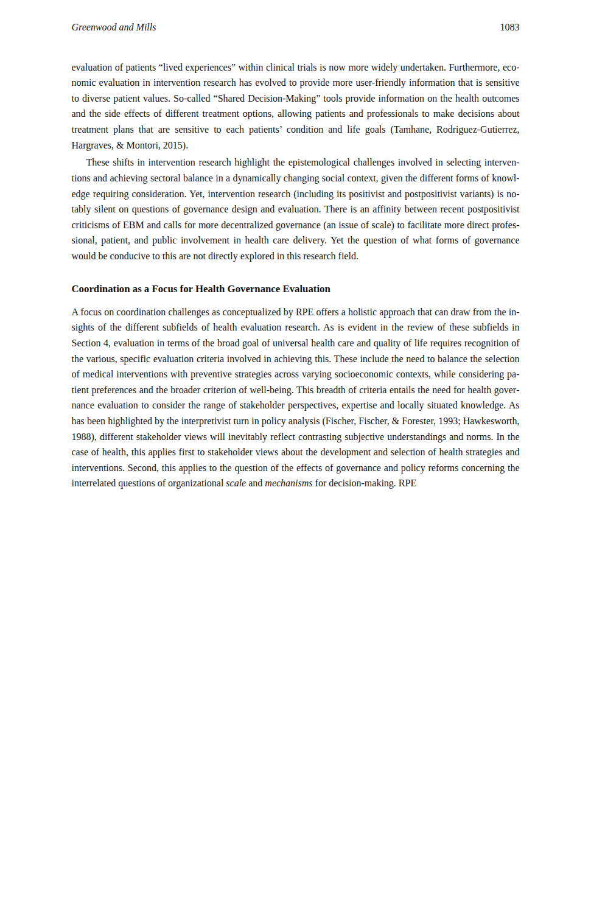Greenwood and Mills 1083
evaluation of patients “lived experiences” within clinical trials is now more widely undertaken. Furthermore, economic evaluation in intervention research has evolved to provide more user-friendly information that is sensitive to diverse patient values. So-called “Shared Decision-Making” tools provide information on the health outcomes and the side effects of different treatment options, allowing patients and professionals to make decisions about treatment plans that are sensitive to each patients’ condition and life goals (Tamhane, Rodriguez-Gutierrez, Hargraves, & Montori, 2015).
These shifts in intervention research highlight the epistemological challenges involved in selecting interventions and achieving sectoral balance in a dynamically changing social context, given the different forms of knowledge requiring consideration. Yet, intervention research (including its positivist and postpositivist variants) is notably silent on questions of governance design and evaluation. There is an affinity between recent postpositivist criticisms of EBM and calls for more decentralized governance (an issue of scale) to facilitate more direct professional, patient, and public involvement in health care delivery. Yet the question of what forms of governance would be conducive to this are not directly explored in this research field.
Coordination as a Focus for Health Governance Evaluation
A focus on coordination challenges as conceptualized by RPE offers a holistic approach that can draw from the insights of the different subfields of health evaluation research. As is evident in the review of these subfields in Section 4, evaluation in terms of the broad goal of universal health care and quality of life requires recognition of the various, specific evaluation criteria involved in achieving this. These include the need to balance the selection of medical interventions with preventive strategies across varying socioeconomic contexts, while considering patient preferences and the broader criterion of well-being. This breadth of criteria entails the need for health governance evaluation to consider the range of stakeholder perspectives, expertise and locally situated knowledge. As has been highlighted by the interpretivist turn in policy analysis (Fischer, Fischer, & Forester, 1993; Hawkesworth, 1988), different stakeholder views will inevitably reflect contrasting subjective understandings and norms. In the case of health, this applies first to stakeholder views about the development and selection of health strategies and interventions. Second, this applies to the question of the effects of governance and policy reforms concerning the interrelated questions of organizational scale and mechanisms for decision-making. RPE